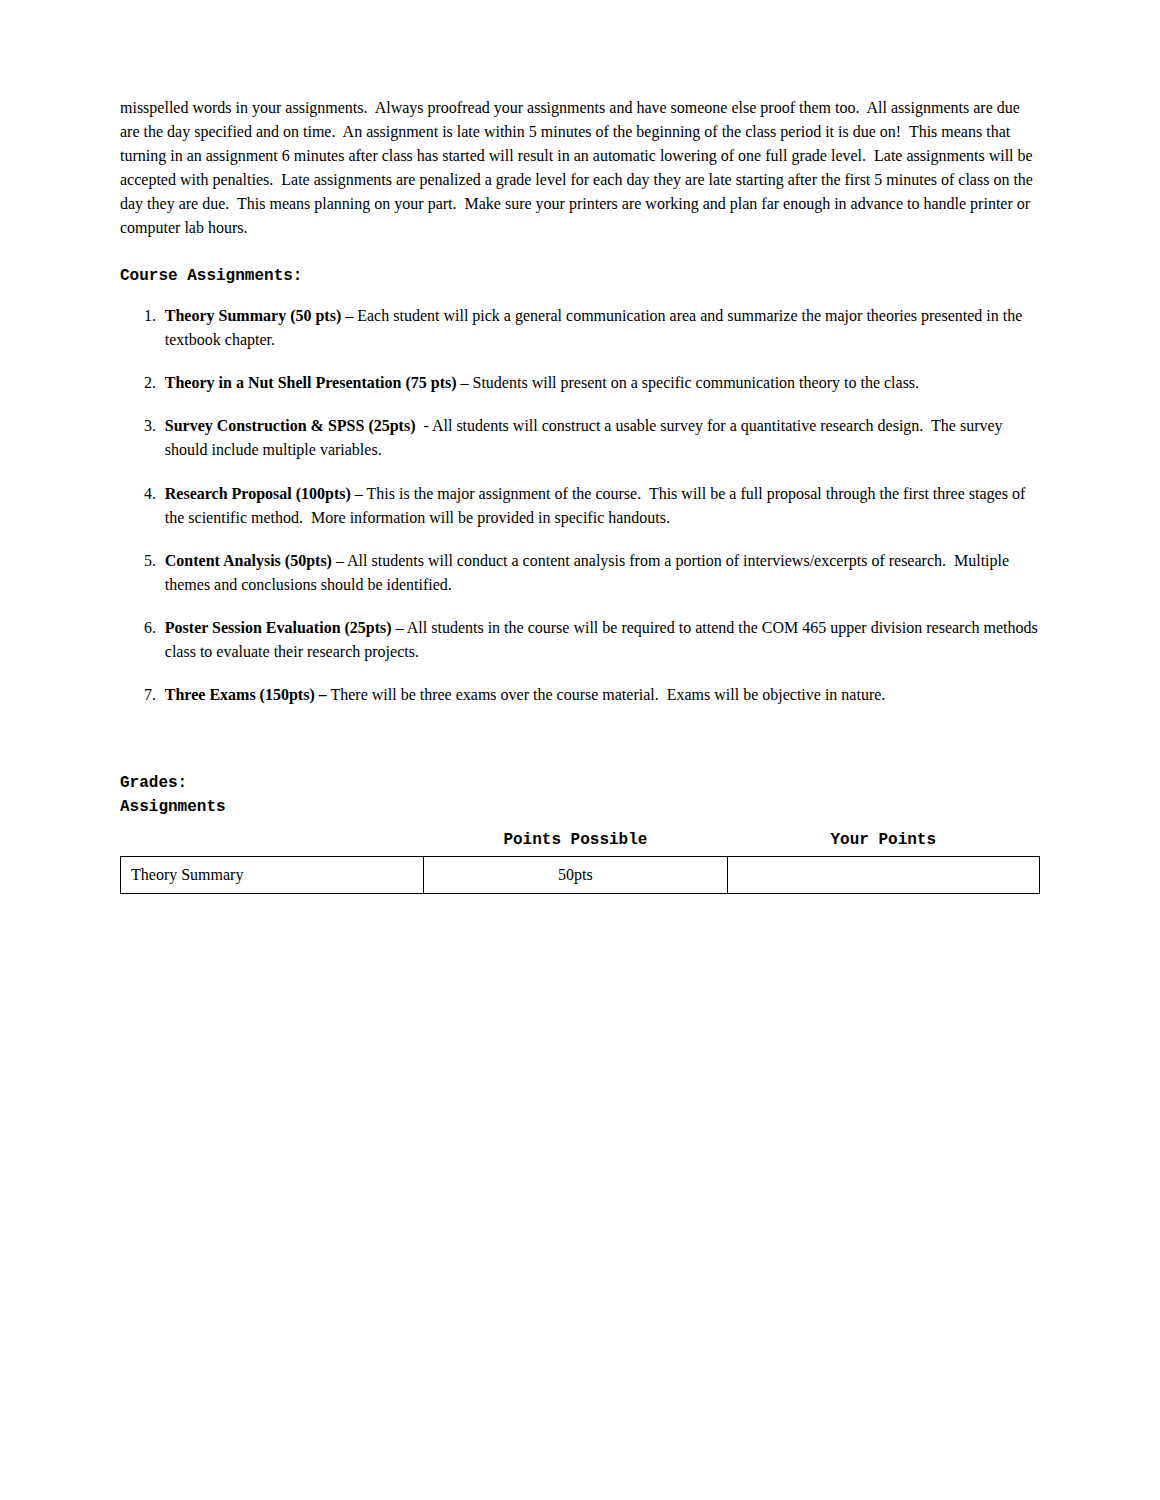misspelled words in your assignments. Always proofread your assignments and have someone else proof them too. All assignments are due are the day specified and on time. An assignment is late within 5 minutes of the beginning of the class period it is due on! This means that turning in an assignment 6 minutes after class has started will result in an automatic lowering of one full grade level. Late assignments will be accepted with penalties. Late assignments are penalized a grade level for each day they are late starting after the first 5 minutes of class on the day they are due. This means planning on your part. Make sure your printers are working and plan far enough in advance to handle printer or computer lab hours.
Course Assignments:
Theory Summary (50 pts) – Each student will pick a general communication area and summarize the major theories presented in the textbook chapter.
Theory in a Nut Shell Presentation (75 pts) – Students will present on a specific communication theory to the class.
Survey Construction & SPSS (25pts) - All students will construct a usable survey for a quantitative research design. The survey should include multiple variables.
Research Proposal (100pts) – This is the major assignment of the course. This will be a full proposal through the first three stages of the scientific method. More information will be provided in specific handouts.
Content Analysis (50pts) – All students will conduct a content analysis from a portion of interviews/excerpts of research. Multiple themes and conclusions should be identified.
Poster Session Evaluation (25pts) – All students in the course will be required to attend the COM 465 upper division research methods class to evaluate their research projects.
Three Exams (150pts) – There will be three exams over the course material. Exams will be objective in nature.
Grades:
Assignments
| | Points Possible | Your Points |
| --- | --- | --- |
| Theory Summary | 50pts | |